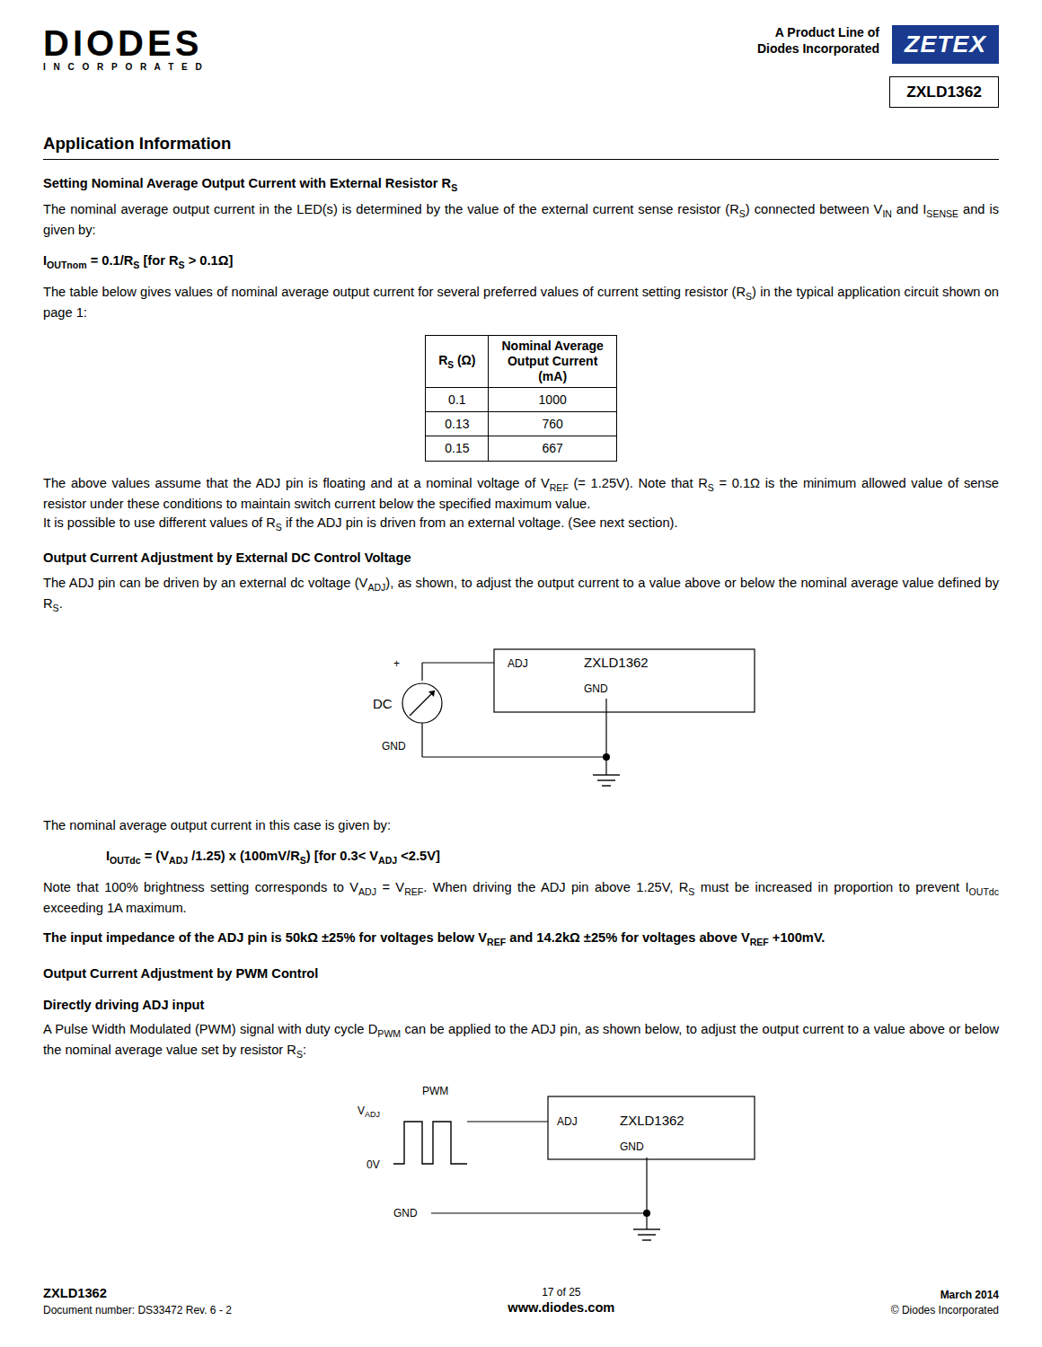DIODES I N C O R P O R A T E D
A Product Line of
Diodes Incorporated ZETEX
ZXLD1362
Application Information
Setting Nominal Average Output Current with External Resistor RS
The nominal average output current in the LED(s) is determined by the value of the external current sense resistor (RS) connected between VIN and ISENSE and is given by:
IOUTnom = 0.1/RS [for RS > 0.1Ω]
The table below gives values of nominal average output current for several preferred values of current setting resistor (RS) in the typical application circuit shown on page 1:
| R S (Ω) | Nominal Average Output Current (mA) |
| --- | --- |
| 0.1 | 1000 |
| 0.13 | 760 |
| 0.15 | 667 |
The above values assume that the ADJ pin is floating and at a nominal voltage of VREF (= 1.25V). Note that RS = 0.1Ω is the minimum allowed value of sense resistor under these conditions to maintain switch current below the specified maximum value.
It is possible to use different values of RS if the ADJ pin is driven from an external voltage. (See next section).
Output Current Adjustment by External DC Control Voltage
The ADJ pin can be driven by an external dc voltage (VADJ), as shown, to adjust the output current to a value above or below the nominal average value defined by RS.
ADJ ZXLD1362 GND + DC GND
The nominal average output current in this case is given by:
IOUTdc = (VADJ /1.25) x (100mV/RS) [for 0.3< VADJ <2.5V]
Note that 100% brightness setting corresponds to VADJ = VREF. When driving the ADJ pin above 1.25V, RS must be increased in proportion to prevent IOUTdc exceeding 1A maximum.
The input impedance of the ADJ pin is 50kΩ ±25% for voltages below VREF and 14.2kΩ ±25% for voltages above VREF +100mV.
Output Current Adjustment by PWM Control
Directly driving ADJ input
A Pulse Width Modulated (PWM) signal with duty cycle DPWM can be applied to the ADJ pin, as shown below, to adjust the output current to a value above or below the nominal average value set by resistor RS:
PWM VADJ 0V ADJ ZXLD1362 GND GND
ZXLD1362
Document number: DS33472 Rev. 6 - 2
17 of 25
www.diodes.com
March 2014
© Diodes Incorporated